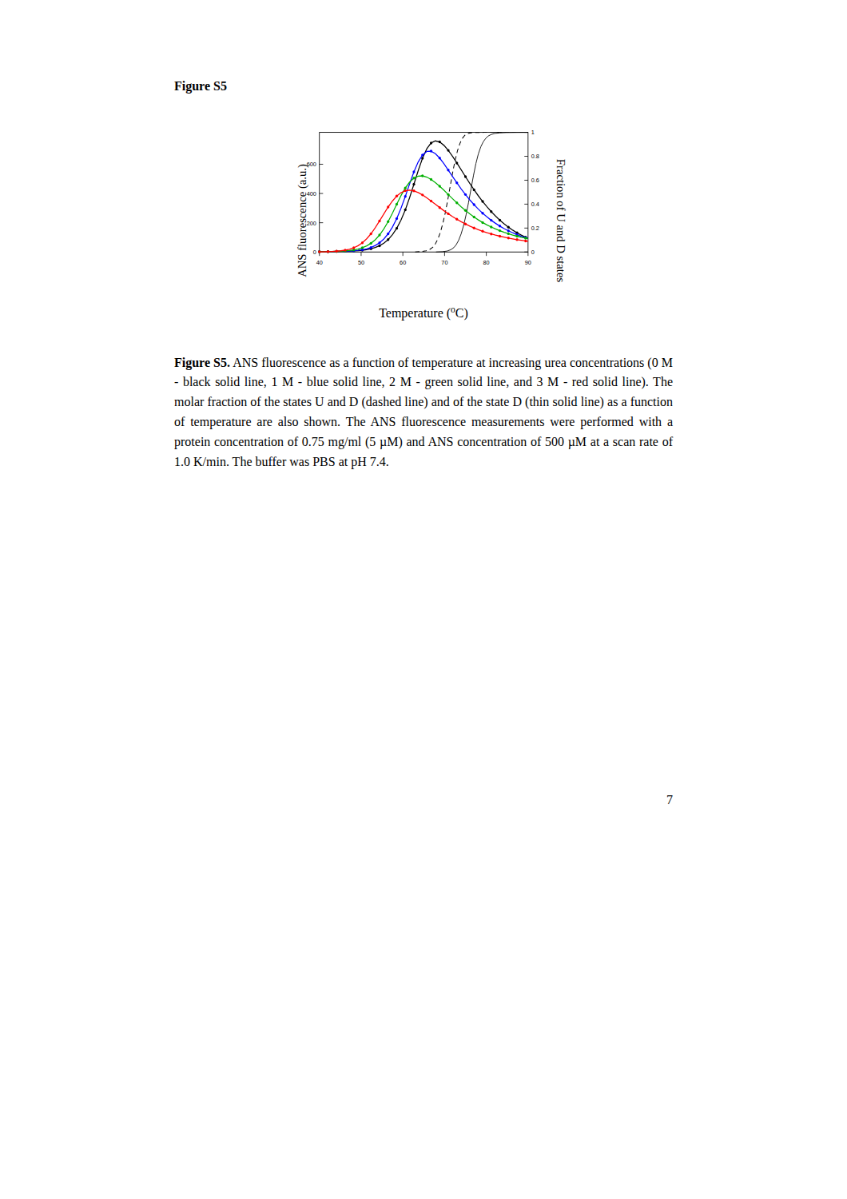Figure S5
ANS fluorescence (a.u.)
Fraction of U and D states
0 200 400 600 0 0.2 0.4 0.6 0.8 1 40 50 60 70 80 90
Temperature (oC)
Figure S5. ANS fluorescence as a function of temperature at increasing urea concentrations (0 M - black solid line, 1 M - blue solid line, 2 M - green solid line, and 3 M - red solid line). The molar fraction of the states U and D (dashed line) and of the state D (thin solid line) as a function of temperature are also shown. The ANS fluorescence measurements were performed with a protein concentration of 0.75 mg/ml (5 µM) and ANS concentration of 500 µM at a scan rate of 1.0 K/min. The buffer was PBS at pH 7.4.
7